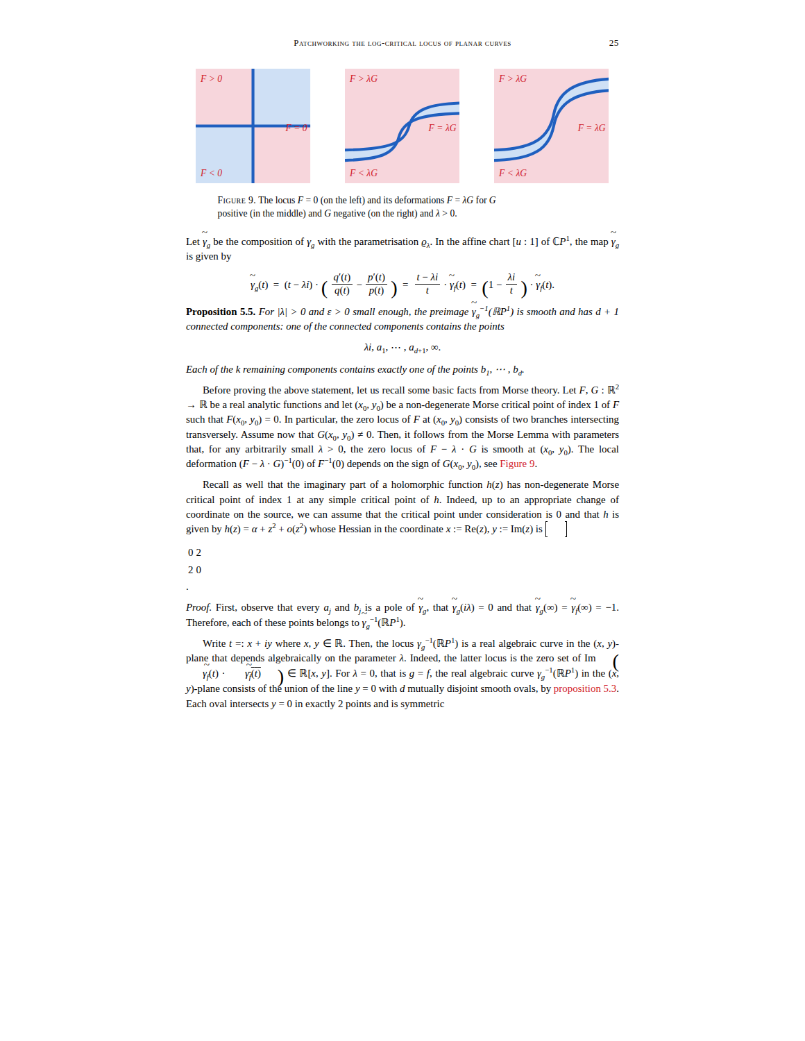Patchworking the log-critical locus of planar curves 25
F > 0 F < 0 F = 0
F > λG F < λG F = λG
F > λG F < λG F = λG
Figure 9. The locus F = 0 (on the left) and its deformations F = λG for G positive (in the middle) and G negative (on the right) and λ > 0.
Let γg be the composition of γg with the parametrisation ϱλ. In the affine chart [u : 1] of ℂP1, the map γg is given by
γg(t) = (t − λi) · ( q′(t) q(t) − p′(t) p(t) ) = t − λi t · γf(t) = (1 − λi t ) · γf(t).
Proposition 5.5. For |λ| > 0 and ε > 0 small enough, the preimage γg−1(ℝP1) is smooth and has d + 1 connected components: one of the connected components contains the points
λi, a1, ⋯ , ad+1, ∞.
Each of the k remaining components contains exactly one of the points b1, ⋯ , bd.
Before proving the above statement, let us recall some basic facts from Morse theory. Let F, G : ℝ2 → ℝ be a real analytic functions and let (x0, y0) be a non-degenerate Morse critical point of index 1 of F such that F(x0, y0) = 0. In particular, the zero locus of F at (x0, y0) consists of two branches intersecting transversely. Assume now that G(x0, y0) ≠ 0. Then, it follows from the Morse Lemma with parameters that, for any arbitrarily small λ > 0, the zero locus of F − λ · G is smooth at (x0, y0). The local deformation (F − λ · G)−1(0) of F−1(0) depends on the sign of G(x0, y0), see Figure 9.
Recall as well that the imaginary part of a holomorphic function h(z) has non-degenerate Morse critical point of index 1 at any simple critical point of h. Indeed, up to an appropriate change of coordinate on the source, we can assume that the critical point under consideration is 0 and that h is given by h(z) = α + z2 + o(z2) whose Hessian in the coordinate x := Re(z), y := Im(z) is
| 0 | 2 |
| 2 | 0 |
.
Proof. First, observe that every aj and bj is a pole of γg, that γg(iλ) = 0 and that γg(∞) = γf(∞) = −1. Therefore, each of these points belongs to γg−1(ℝP1).
Write t =: x + iy where x, y ∈ ℝ. Then, the locus γg−1(ℝP1) is a real algebraic curve in the (x, y)-plane that depends algebraically on the parameter λ. Indeed, the latter locus is the zero set of Im(γf(t) · γf(t)) ∈ ℝ[x, y]. For λ = 0, that is g = f, the real algebraic curve γg−1(ℝP1) in the (x, y)-plane consists of the union of the line y = 0 with d mutually disjoint smooth ovals, by proposition 5.3. Each oval intersects y = 0 in exactly 2 points and is symmetric